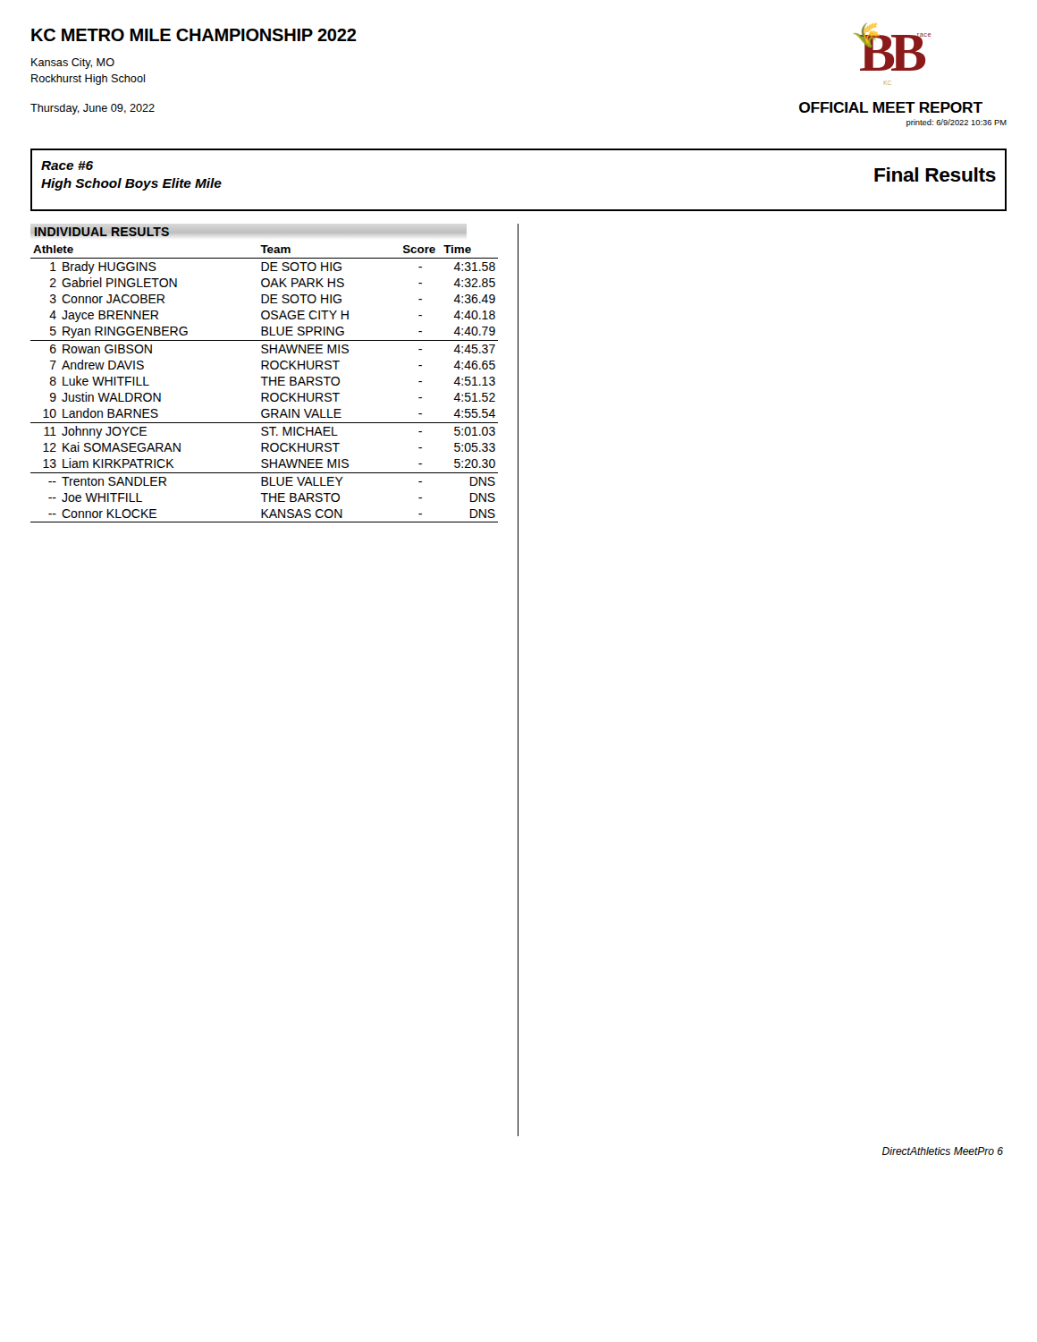KC METRO MILE CHAMPIONSHIP 2022
Kansas City, MO
Rockhurst High School
Thursday, June 09, 2022
🌾 BB race KC
OFFICIAL MEET REPORT
printed: 6/9/2022 10:36 PM
Race #6
High School Boys Elite Mile
Final Results
INDIVIDUAL RESULTS
| Athlete | Team | Score | Time |
| --- | --- | --- | --- |
| 1 | Brady HUGGINS | DE SOTO HIG | - | 4:31.58 |
| 2 | Gabriel PINGLETON | OAK PARK HS | - | 4:32.85 |
| 3 | Connor JACOBER | DE SOTO HIG | - | 4:36.49 |
| 4 | Jayce BRENNER | OSAGE CITY H | - | 4:40.18 |
| 5 | Ryan RINGGENBERG | BLUE SPRING | - | 4:40.79 |
| 6 | Rowan GIBSON | SHAWNEE MIS | - | 4:45.37 |
| 7 | Andrew DAVIS | ROCKHURST | - | 4:46.65 |
| 8 | Luke WHITFILL | THE BARSTO | - | 4:51.13 |
| 9 | Justin WALDRON | ROCKHURST | - | 4:51.52 |
| 10 | Landon BARNES | GRAIN VALLE | - | 4:55.54 |
| 11 | Johnny JOYCE | ST. MICHAEL | - | 5:01.03 |
| 12 | Kai SOMASEGARAN | ROCKHURST | - | 5:05.33 |
| 13 | Liam KIRKPATRICK | SHAWNEE MIS | - | 5:20.30 |
| -- | Trenton SANDLER | BLUE VALLEY | - | DNS |
| -- | Joe WHITFILL | THE BARSTO | - | DNS |
| -- | Connor KLOCKE | KANSAS CON | - | DNS |
DirectAthletics MeetPro 6